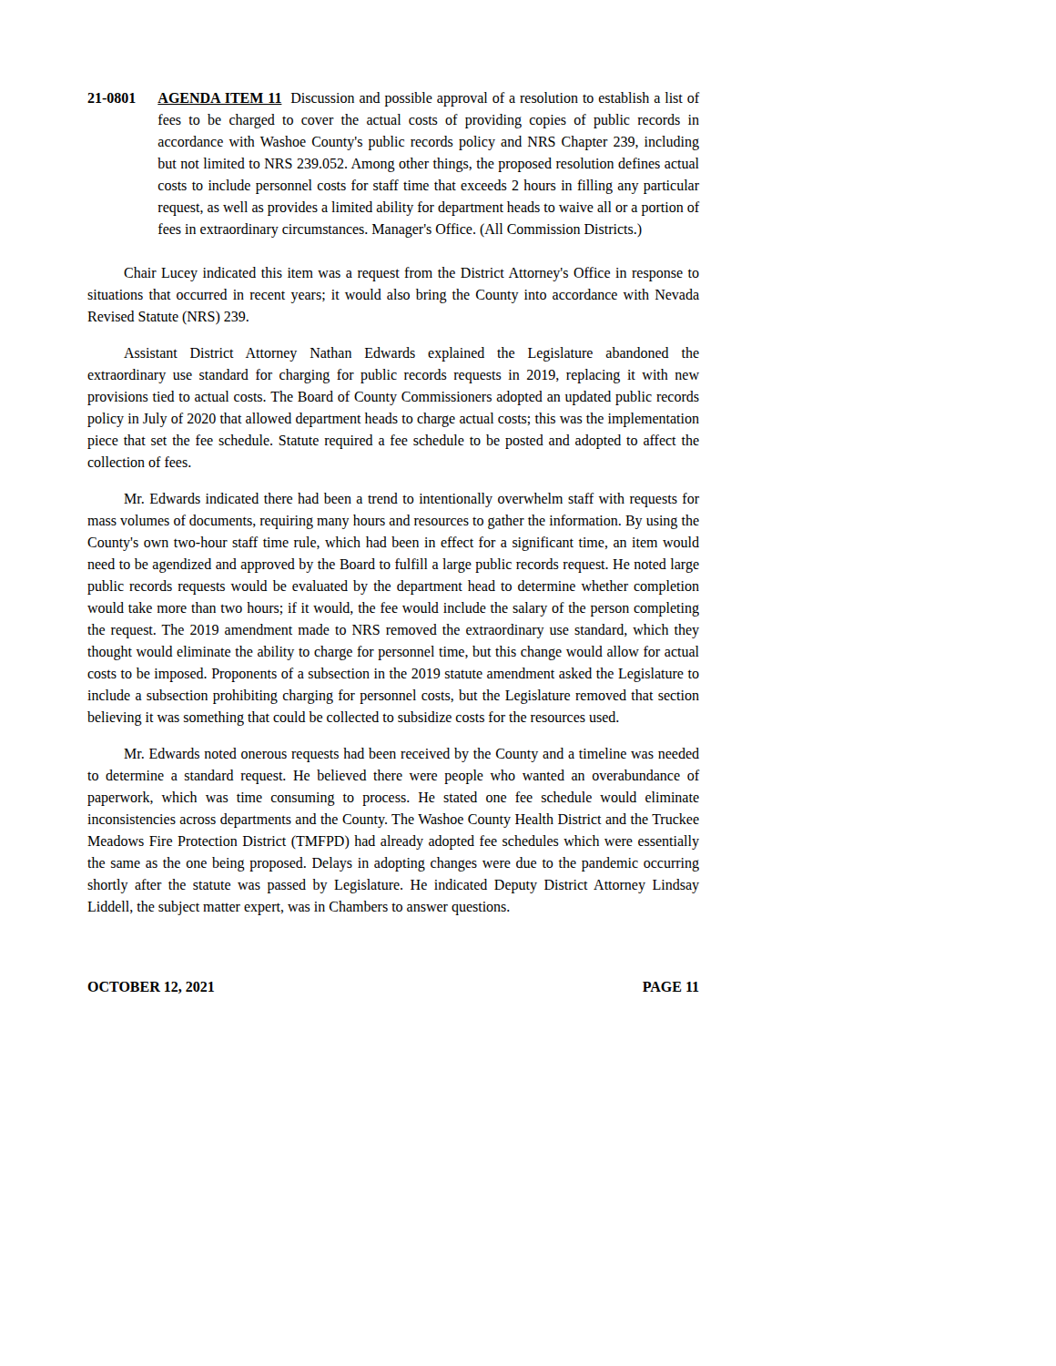21-0801
AGENDA ITEM 11 Discussion and possible approval of a resolution to establish a list of fees to be charged to cover the actual costs of providing copies of public records in accordance with Washoe County's public records policy and NRS Chapter 239, including but not limited to NRS 239.052. Among other things, the proposed resolution defines actual costs to include personnel costs for staff time that exceeds 2 hours in filling any particular request, as well as provides a limited ability for department heads to waive all or a portion of fees in extraordinary circumstances. Manager's Office. (All Commission Districts.)
Chair Lucey indicated this item was a request from the District Attorney's Office in response to situations that occurred in recent years; it would also bring the County into accordance with Nevada Revised Statute (NRS) 239.
Assistant District Attorney Nathan Edwards explained the Legislature abandoned the extraordinary use standard for charging for public records requests in 2019, replacing it with new provisions tied to actual costs. The Board of County Commissioners adopted an updated public records policy in July of 2020 that allowed department heads to charge actual costs; this was the implementation piece that set the fee schedule. Statute required a fee schedule to be posted and adopted to affect the collection of fees.
Mr. Edwards indicated there had been a trend to intentionally overwhelm staff with requests for mass volumes of documents, requiring many hours and resources to gather the information. By using the County's own two-hour staff time rule, which had been in effect for a significant time, an item would need to be agendized and approved by the Board to fulfill a large public records request. He noted large public records requests would be evaluated by the department head to determine whether completion would take more than two hours; if it would, the fee would include the salary of the person completing the request. The 2019 amendment made to NRS removed the extraordinary use standard, which they thought would eliminate the ability to charge for personnel time, but this change would allow for actual costs to be imposed. Proponents of a subsection in the 2019 statute amendment asked the Legislature to include a subsection prohibiting charging for personnel costs, but the Legislature removed that section believing it was something that could be collected to subsidize costs for the resources used.
Mr. Edwards noted onerous requests had been received by the County and a timeline was needed to determine a standard request. He believed there were people who wanted an overabundance of paperwork, which was time consuming to process. He stated one fee schedule would eliminate inconsistencies across departments and the County. The Washoe County Health District and the Truckee Meadows Fire Protection District (TMFPD) had already adopted fee schedules which were essentially the same as the one being proposed. Delays in adopting changes were due to the pandemic occurring shortly after the statute was passed by Legislature. He indicated Deputy District Attorney Lindsay Liddell, the subject matter expert, was in Chambers to answer questions.
OCTOBER 12, 2021 PAGE 11